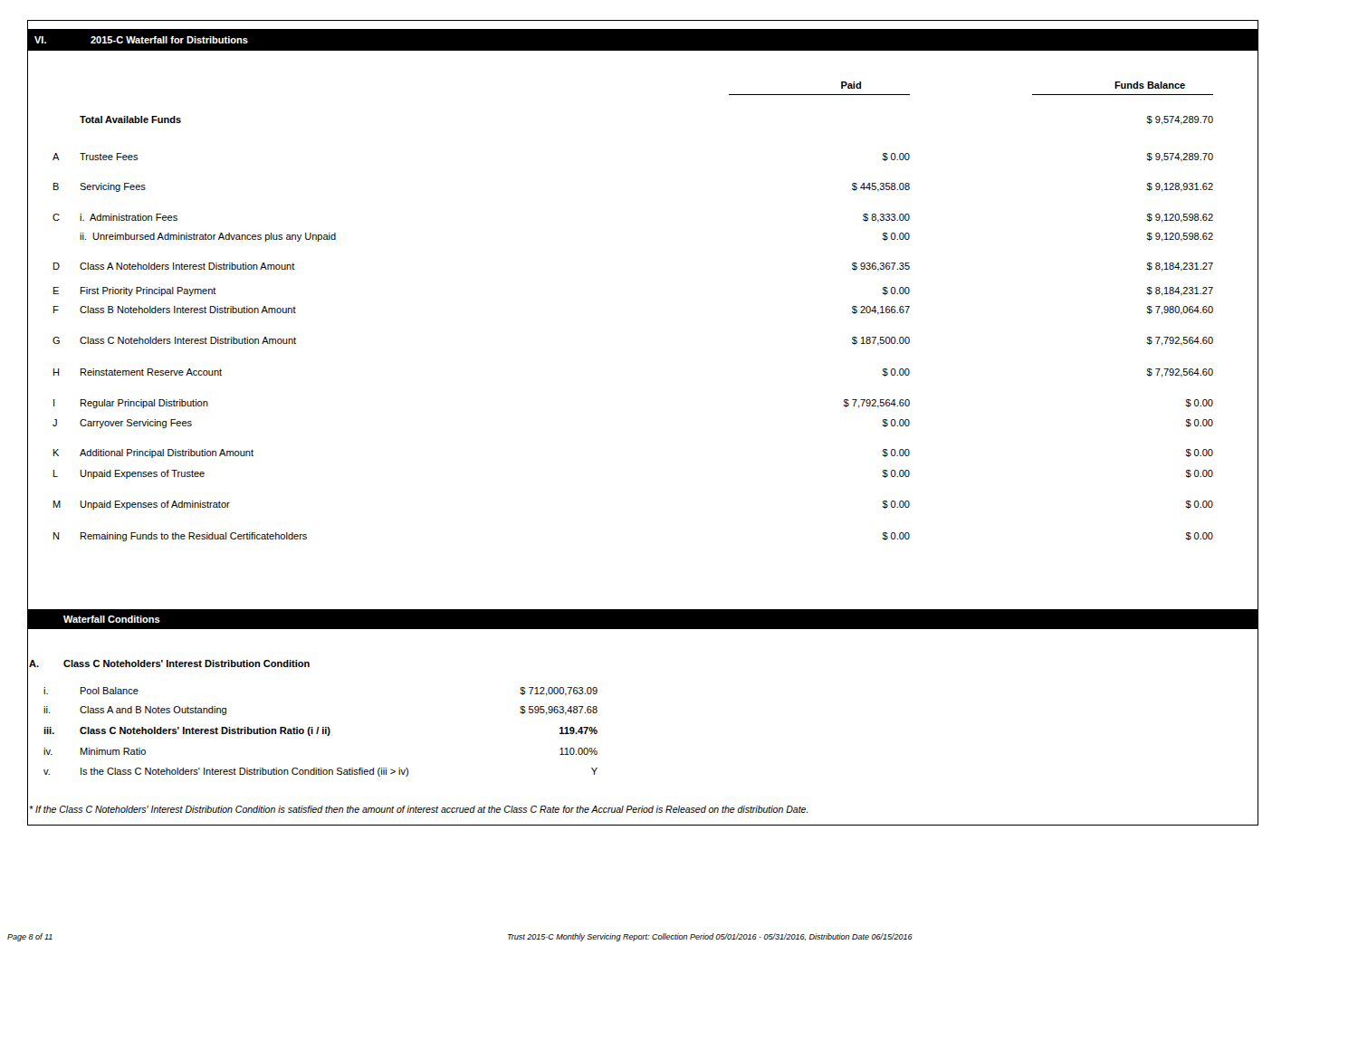VI. 2015-C Waterfall for Distributions
Paid
Funds Balance
Total Available Funds $ 9,574,289.70
A Trustee Fees $ 0.00 $ 9,574,289.70
B Servicing Fees $ 445,358.08 $ 9,128,931.62
C i. Administration Fees $ 8,333.00 $ 9,120,598.62
ii. Unreimbursed Administrator Advances plus any Unpaid $ 0.00 $ 9,120,598.62
D Class A Noteholders Interest Distribution Amount $ 936,367.35 $ 8,184,231.27
E First Priority Principal Payment $ 0.00 $ 8,184,231.27
F Class B Noteholders Interest Distribution Amount $ 204,166.67 $ 7,980,064.60
G Class C Noteholders Interest Distribution Amount $ 187,500.00 $ 7,792,564.60
H Reinstatement Reserve Account $ 0.00 $ 7,792,564.60
I Regular Principal Distribution $ 7,792,564.60 $ 0.00
J Carryover Servicing Fees $ 0.00 $ 0.00
K Additional Principal Distribution Amount $ 0.00 $ 0.00
L Unpaid Expenses of Trustee $ 0.00 $ 0.00
M Unpaid Expenses of Administrator $ 0.00 $ 0.00
N Remaining Funds to the Residual Certificateholders $ 0.00 $ 0.00
Waterfall Conditions
A.
Class C Noteholders' Interest Distribution Condition
i. Pool Balance $ 712,000,763.09
ii. Class A and B Notes Outstanding $ 595,963,487.68
iii. Class C Noteholders' Interest Distribution Ratio (i / ii) 119.47%
iv. Minimum Ratio 110.00%
v. Is the Class C Noteholders' Interest Distribution Condition Satisfied (iii > iv) Y
* If the Class C Noteholders' Interest Distribution Condition is satisfied then the amount of interest accrued at the Class C Rate for the Accrual Period is Released on the distribution Date.
Page 8 of 11
Trust 2015-C Monthly Servicing Report: Collection Period 05/01/2016 - 05/31/2016, Distribution Date 06/15/2016